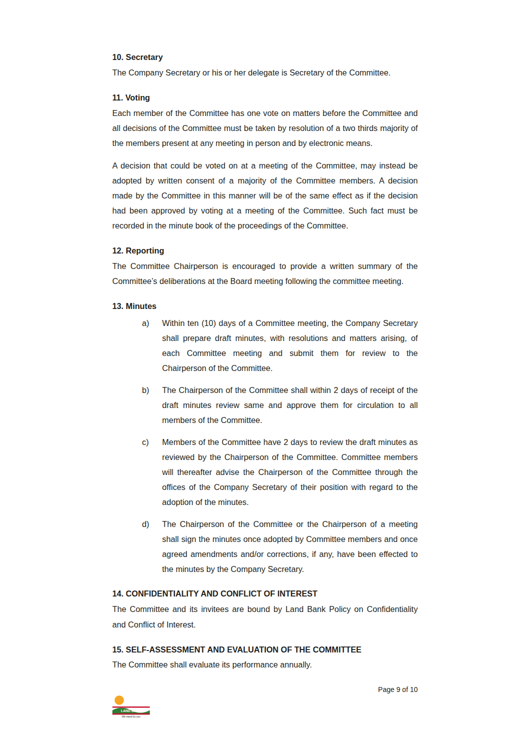10. Secretary
The Company Secretary or his or her delegate is Secretary of the Committee.
11. Voting
Each member of the Committee has one vote on matters before the Committee and all decisions of the Committee must be taken by resolution of a two thirds majority of the members present at any meeting in person and by electronic means.
A decision that could be voted on at a meeting of the Committee, may instead be adopted by written consent of a majority of the Committee members. A decision made by the Committee in this manner will be of the same effect as if the decision had been approved by voting at a meeting of the Committee. Such fact must be recorded in the minute book of the proceedings of the Committee.
12. Reporting
The Committee Chairperson is encouraged to provide a written summary of the Committee’s deliberations at the Board meeting following the committee meeting.
13. Minutes
a) Within ten (10) days of a Committee meeting, the Company Secretary shall prepare draft minutes, with resolutions and matters arising, of each Committee meeting and submit them for review to the Chairperson of the Committee.
b) The Chairperson of the Committee shall within 2 days of receipt of the draft minutes review same and approve them for circulation to all members of the Committee.
c) Members of the Committee have 2 days to review the draft minutes as reviewed by the Chairperson of the Committee. Committee members will thereafter advise the Chairperson of the Committee through the offices of the Company Secretary of their position with regard to the adoption of the minutes.
d) The Chairperson of the Committee or the Chairperson of a meeting shall sign the minutes once adopted by Committee members and once agreed amendments and/or corrections, if any, have been effected to the minutes by the Company Secretary.
14. Confidentiality and Conflict of Interest
The Committee and its invitees are bound by Land Bank Policy on Confidentiality and Conflict of Interest.
15. Self-Assessment and Evaluation of the Committee
The Committee shall evaluate its performance annually.
Page 9 of 10
LAND BANK We stand by you